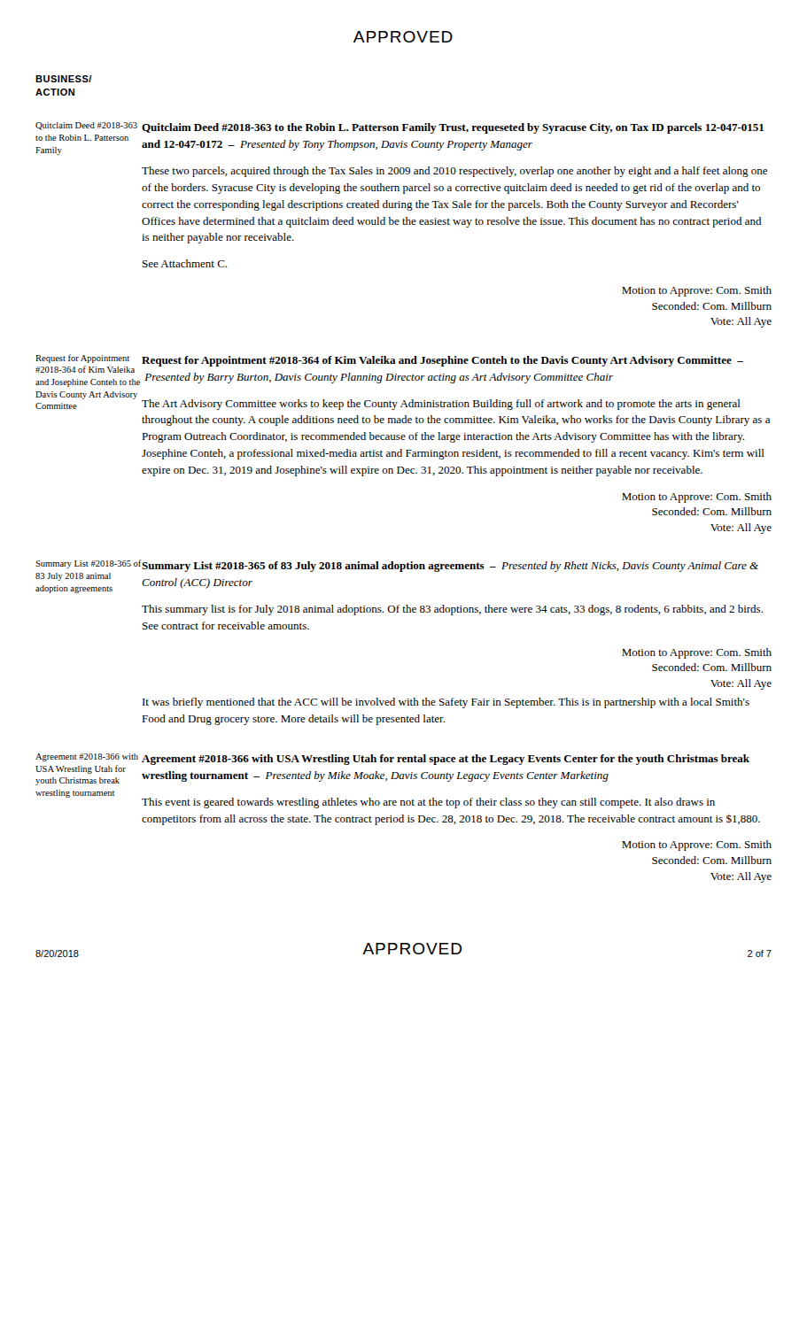APPROVED
BUSINESS/
ACTION
| Quitclaim Deed #2018-363 to the Robin L. Patterson Family | Quitclaim Deed #2018-363 to the Robin L. Patterson Family Trust, requeseted by Syracuse City, on Tax ID parcels 12-047-0151 and 12-047-0172 – Presented by Tony Thompson, Davis County Property Manager These two parcels, acquired through the Tax Sales in 2009 and 2010 respectively, overlap one another by eight and a half feet along one of the borders. Syracuse City is developing the southern parcel so a corrective quitclaim deed is needed to get rid of the overlap and to correct the corresponding legal descriptions created during the Tax Sale for the parcels. Both the County Surveyor and Recorders' Offices have determined that a quitclaim deed would be the easiest way to resolve the issue. This document has no contract period and is neither payable nor receivable. See Attachment C. Motion to Approve: Com. Smith Seconded: Com. Millburn Vote: All Aye |
| Request for Appointment #2018-364 of Kim Valeika and Josephine Conteh to the Davis County Art Advisory Committee | Request for Appointment #2018-364 of Kim Valeika and Josephine Conteh to the Davis County Art Advisory Committee – Presented by Barry Burton, Davis County Planning Director acting as Art Advisory Committee Chair The Art Advisory Committee works to keep the County Administration Building full of artwork and to promote the arts in general throughout the county. A couple additions need to be made to the committee. Kim Valeika, who works for the Davis County Library as a Program Outreach Coordinator, is recommended because of the large interaction the Arts Advisory Committee has with the library. Josephine Conteh, a professional mixed-media artist and Farmington resident, is recommended to fill a recent vacancy. Kim's term will expire on Dec. 31, 2019 and Josephine's will expire on Dec. 31, 2020. This appointment is neither payable nor receivable. Motion to Approve: Com. Smith Seconded: Com. Millburn Vote: All Aye |
| Summary List #2018-365 of 83 July 2018 animal adoption agreements | Summary List #2018-365 of 83 July 2018 animal adoption agreements – Presented by Rhett Nicks, Davis County Animal Care & Control (ACC) Director This summary list is for July 2018 animal adoptions. Of the 83 adoptions, there were 34 cats, 33 dogs, 8 rodents, 6 rabbits, and 2 birds. See contract for receivable amounts. Motion to Approve: Com. Smith Seconded: Com. Millburn Vote: All Aye It was briefly mentioned that the ACC will be involved with the Safety Fair in September. This is in partnership with a local Smith's Food and Drug grocery store. More details will be presented later. |
| Agreement #2018-366 with USA Wrestling Utah for youth Christmas break wrestling tournament | Agreement #2018-366 with USA Wrestling Utah for rental space at the Legacy Events Center for the youth Christmas break wrestling tournament – Presented by Mike Moake, Davis County Legacy Events Center Marketing This event is geared towards wrestling athletes who are not at the top of their class so they can still compete. It also draws in competitors from all across the state. The contract period is Dec. 28, 2018 to Dec. 29, 2018. The receivable contract amount is $1,880. Motion to Approve: Com. Smith Seconded: Com. Millburn Vote: All Aye |
8/20/2018
APPROVED
2 of 7